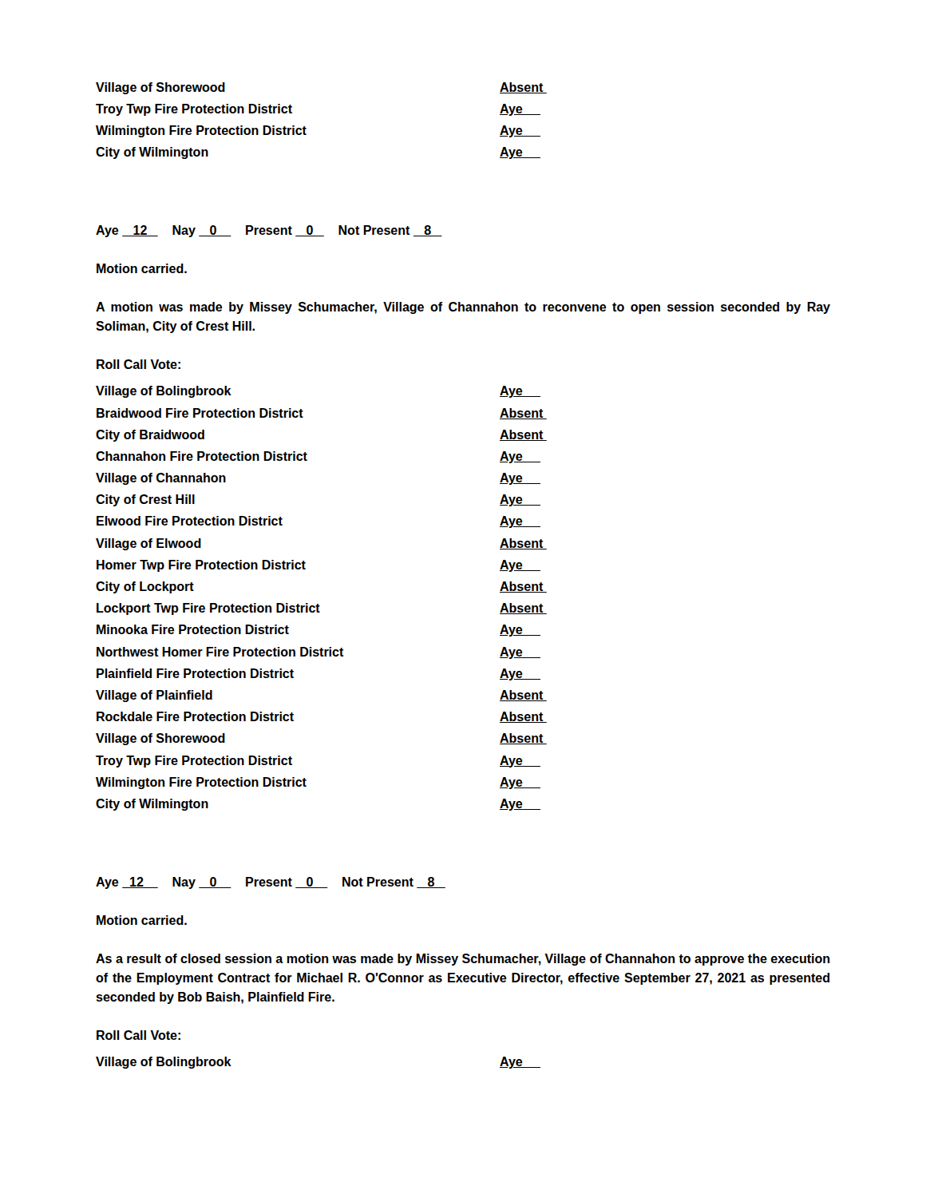| Village of Shorewood | Absent |
| Troy Twp Fire Protection District | Aye |
| Wilmington Fire Protection District | Aye |
| City of Wilmington | Aye |
Aye 12 Nay 0 Present 0 Not Present 8
Motion carried.
A motion was made by Missey Schumacher, Village of Channahon to reconvene to open session seconded by Ray Soliman, City of Crest Hill.
Roll Call Vote:
| Village of Bolingbrook | Aye |
| Braidwood Fire Protection District | Absent |
| City of Braidwood | Absent |
| Channahon Fire Protection District | Aye |
| Village of Channahon | Aye |
| City of Crest Hill | Aye |
| Elwood Fire Protection District | Aye |
| Village of Elwood | Absent |
| Homer Twp Fire Protection District | Aye |
| City of Lockport | Absent |
| Lockport Twp Fire Protection District | Absent |
| Minooka Fire Protection District | Aye |
| Northwest Homer Fire Protection District | Aye |
| Plainfield Fire Protection District | Aye |
| Village of Plainfield | Absent |
| Rockdale Fire Protection District | Absent |
| Village of Shorewood | Absent |
| Troy Twp Fire Protection District | Aye |
| Wilmington Fire Protection District | Aye |
| City of Wilmington | Aye |
Aye 12 Nay 0 Present 0 Not Present 8
Motion carried.
As a result of closed session a motion was made by Missey Schumacher, Village of Channahon to approve the execution of the Employment Contract for Michael R. O'Connor as Executive Director, effective September 27, 2021 as presented seconded by Bob Baish, Plainfield Fire.
Roll Call Vote:
| Village of Bolingbrook | Aye |